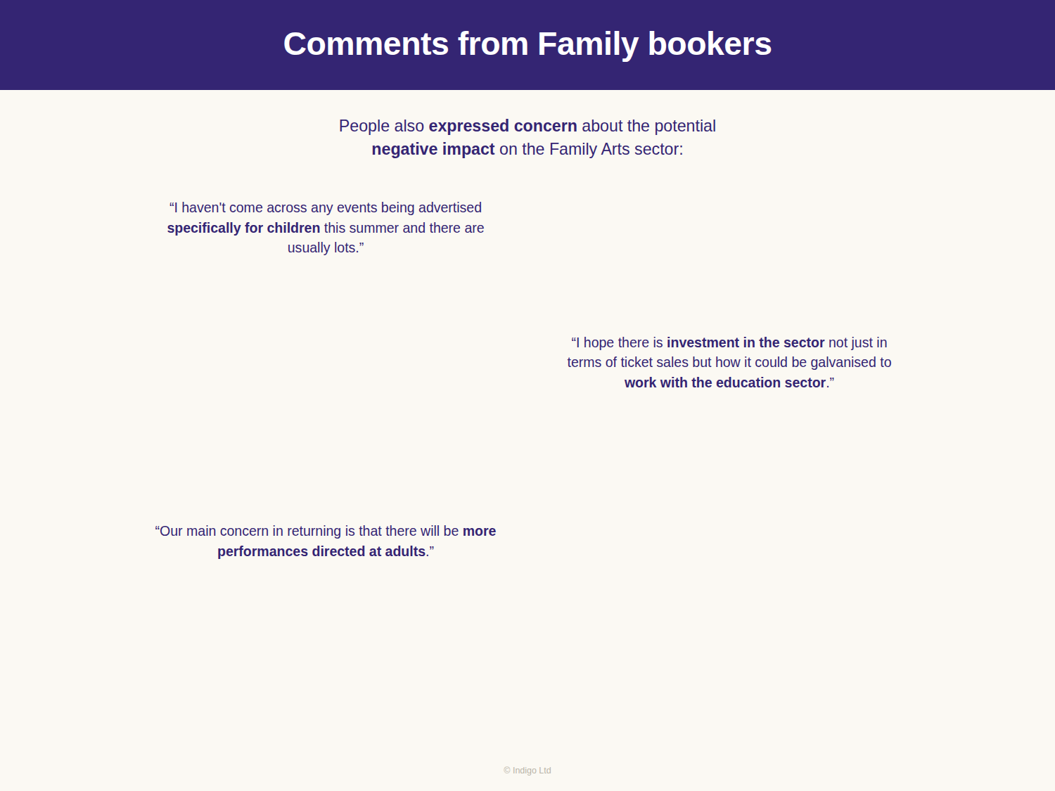Comments from Family bookers
People also expressed concern about the potential
negative impact on the Family Arts sector:
“I haven't come across any events being advertised specifically for children this summer and there are usually lots.”
“I hope there is investment in the sector not just in terms of ticket sales but how it could be galvanised to work with the education sector.”
“Our main concern in returning is that there will be more performances directed at adults.”
© Indigo Ltd